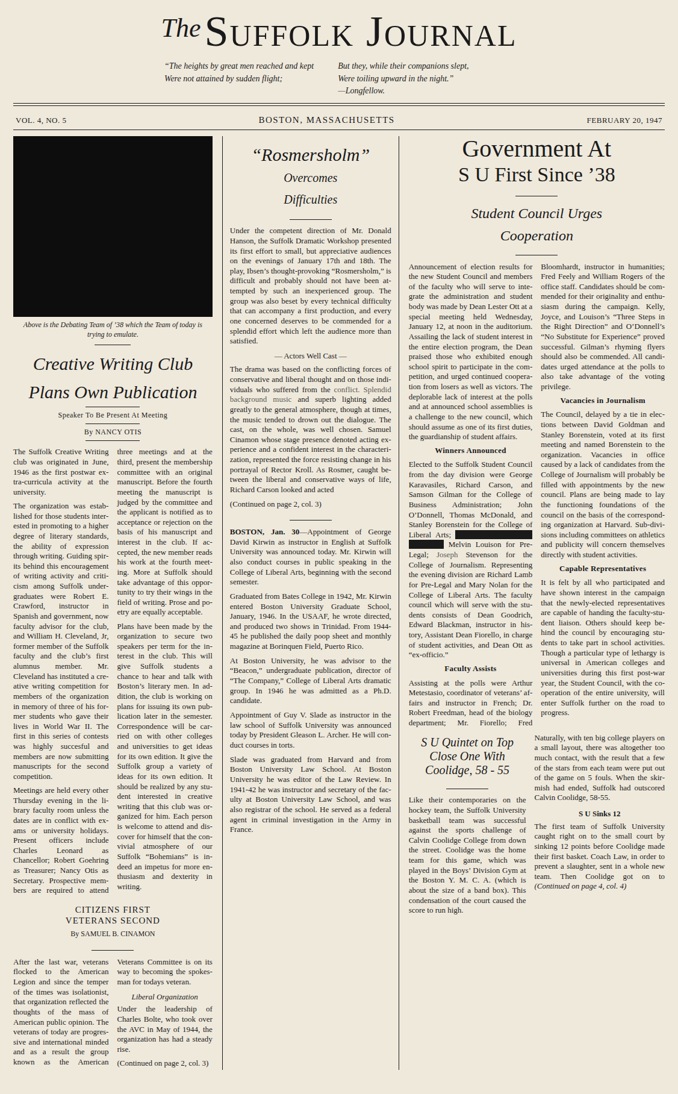The Suffolk Journal
“The heights by great men reached and kept
Were not attained by sudden flight;
But they, while their companions slept,
Were toiling upward in the night.”
—Longfellow.
VOL. 4, NO. 5
BOSTON, MASSACHUSETTS
FEBRUARY 20, 1947
Above is the Debating Team of ’38 which the Team of today is trying to emulate.
Creative Writing Club
Plans Own Publication
Speaker To Be Present At Meeting By NANCY OTIS
The Suffolk Creative Writing club was originated in June, 1946 as the first postwar extra-curricula activity at the university.
The organization was established for those students interested in promoting to a higher degree of literary standards, the ability of expression through writing. Guiding spirits behind this encouragement of writing activity and criticism among Suffolk undergraduates were Robert E. Crawford, instructor in Spanish and government, now faculty advisor for the club, and William H. Cleveland, Jr, former member of the Suffolk faculty and the club’s first alumnus member. Mr. Cleveland has instituted a creative writing competition for members of the organization in memory of three of his former students who gave their lives in World War II. The first in this series of contests was highly succesful and members are now submitting manuscripts for the second competition.
Meetings are held every other Thursday evening in the library faculty room unless the dates are in conflict with exams or university holidays. Present officers include Charles Leonard as Chancellor; Robert Goehring as Treasurer; Nancy Otis as Secretary. Prospective members are required to attend three meetings and at the third, present the membership committee with an original manuscript. Before the fourth meeting the manuscript is judged by the committee and the applicant is notified as to acceptance or rejection on the basis of his manuscript and interest in the club. If accepted, the new member reads his work at the fourth meeting. More at Suffolk should take advantage of this opportunity to try their wings in the field of writing. Prose and poetry are equally acceptable.
Plans have been made by the organization to secure two speakers per term for the interest in the club. This will give Suffolk students a chance to hear and talk with Boston’s literary men. In addition, the club is working on plans for issuing its own publication later in the semester. Correspondence will be carried on with other colleges and universities to get ideas for its own edition. It give the Suffolk group a variety of ideas for its own edition. It should be realized by any student interested in creative writing that this club was organized for him. Each person is welcome to attend and discover for himself that the convivial atmosphere of our Suffolk “Bohemians” is indeed an impetus for more enthusiasm and dexterity in writing.
CITIZENS FIRSTVETERANS SECOND
By SAMUEL B. CINAMON
After the last war, veterans flocked to the American Legion and since the temper of the times was isolationist, that organization reflected the thoughts of the mass of American public opinion. The veterans of today are progressive and international minded and as a result the group known as the American Veterans Committee is on its way to becoming the spokesman for todays veteran.
Liberal Organization
Under the leadership of Charles Bolte, who took over the AVC in May of 1944, the organization has had a steady rise.
(Continued on page 2, col. 3)
“Rosmersholm”
Overcomes
Difficulties
Under the competent direction of Mr. Donald Hanson, the Suffolk Dramatic Workshop presented its first effort to small, but appreciative audiences on the evenings of January 17th and 18th. The play, Ibsen’s thought-provoking “Rosmersholm,” is difficult and probably should not have been attempted by such an inexperienced group. The group was also beset by every technical difficulty that can accompany a first production, and every one concerned deserves to be commended for a splendid effort which left the audience more than satisfied.
— Actors Well Cast —
The drama was based on the conflicting forces of conservative and liberal thought and on those individuals who suffered from the conflict. Splendid background music and superb lighting added greatly to the general atmosphere, though at times, the music tended to drown out the dialogue. The cast, on the whole, was well chosen. Samuel Cinamon whose stage presence denoted acting experience and a confident interest in the characterization, represented the force resisting change in his portrayal of Rector Kroll. As Rosmer, caught between the liberal and conservative ways of life, Richard Carson looked and acted
(Continued on page 2, col. 3)
BOSTON, Jan. 30—Appointment of George David Kirwin as instructor in English at Suffolk University was announced today. Mr. Kirwin will also conduct courses in public speaking in the College of Liberal Arts, beginning with the second semester.
Graduated from Bates College in 1942, Mr. Kirwin entered Boston University Graduate School, January, 1946. In the USAAF, he wrote directed, and produced two shows in Trinidad. From 1944-45 he published the daily poop sheet and monthly magazine at Borinquen Field, Puerto Rico.
At Boston University, he was advisor to the “Beacon,” undergraduate publication, director of “The Company,” College of Liberal Arts dramatic group. In 1946 he was admitted as a Ph.D. candidate.
Appointment of Guy V. Slade as instructor in the law school of Suffolk University was announced today by President Gleason L. Archer. He will conduct courses in torts.
Slade was graduated from Harvard and from Boston University Law School. At Boston University he was editor of the Law Review. In 1941-42 he was instructor and secretary of the faculty at Boston University Law School, and was also registrar of the school. He served as a federal agent in criminal investigation in the Army in France.
Government At
S U First Since ’38
Student Council Urges
Cooperation
Announcement of election results for the new Student Council and members of the faculty who will serve to integrate the administration and student body was made by Dean Lester Ott at a special meeting held Wednesday, January 12, at noon in the auditorium. Assailing the lack of student interest in the entire election program, the Dean praised those who exhibited enough school spirit to participate in the competition, and urged continued cooperation from losers as well as victors. The deplorable lack of interest at the polls and at announced school assemblies is a challenge to the new council, which should assume as one of its first duties, the guardianship of student affairs.
Winners Announced
Elected to the Suffolk Student Council from the day division were George Karavasiles, Richard Carson, and Samson Gilman for the College of Business Administration; John O’Donnell, Thomas McDonald, and Stanley Borenstein for the College of Liberal Arts; William Joyce, George Hollywood Melvin Louison for Pre-Legal; Joseph Stevenson for the College of Journalism. Representing the evening division are Richard Lamb for Pre-Legal and Mary Nolan for the College of Liberal Arts. The faculty council which will serve with the students consists of Dean Goodrich, Edward Blackman, instructor in history, Assistant Dean Fiorello, in charge of student activities, and Dean Ott as “ex-officio.”
Faculty Assists
Assisting at the polls were Arthur Metestasio, coordinator of veterans’ affairs and instructor in French; Dr. Robert Freedman, head of the biology department; Mr. Fiorello; Fred Bloomhardt, instructor in humanities; Fred Feely and William Rogers of the office staff. Candidates should be commended for their originality and enthusiasm during the campaign. Kelly, Joyce, and Louison’s “Three Steps in the Right Direction” and O’Donnell’s “No Substitute for Experience” proved successful. Gilman’s rhyming flyers should also be commended. All candidates urged attendance at the polls to also take advantage of the voting privilege.
Vacancies in Journalism
The Council, delayed by a tie in elections between David Goldman and Stanley Borenstein, voted at its first meeting and named Borenstein to the organization. Vacancies in office caused by a lack of candidates from the College of Journalism will probably be filled with appointments by the new council. Plans are being made to lay the functioning foundations of the council on the basis of the corresponding organization at Harvard. Sub-divisions including committees on athletics and publicity will concern themselves directly with student activities.
Capable Representatives
It is felt by all who participated and have shown interest in the campaign that the newly-elected representatives are capable of handing the faculty-student liaison. Others should keep behind the council by encouraging students to take part in school activities. Though a particular type of lethargy is universal in American colleges and universities during this first post-war year, the Student Council, with the cooperation of the entire university, will enter Suffolk further on the road to progress.
S U Quintet on Top
Close One With
Coolidge, 58 - 55
Like their contemporaries on the hockey team, the Suffolk University basketball team was successful against the sports challenge of Calvin Coolidge College from down the street. Coolidge was the home team for this game, which was played in the Boys’ Division Gym at the Boston Y. M. C. A. (which is about the size of a band box). This condensation of the court caused the score to run high.
Naturally, with ten big college players on a small layout, there was altogether too much contact, with the result that a few of the stars from each team were put out of the game on 5 fouls. When the skirmish had ended, Suffolk had outscored Calvin Coolidge, 58-55.
S U Sinks 12
The first team of Suffolk University caught right on to the small court by sinking 12 points before Coolidge made their first basket. Coach Law, in order to prevent a slaughter, sent in a whole new team. Then Coolidge got on to (Continued on page 4, col. 4)